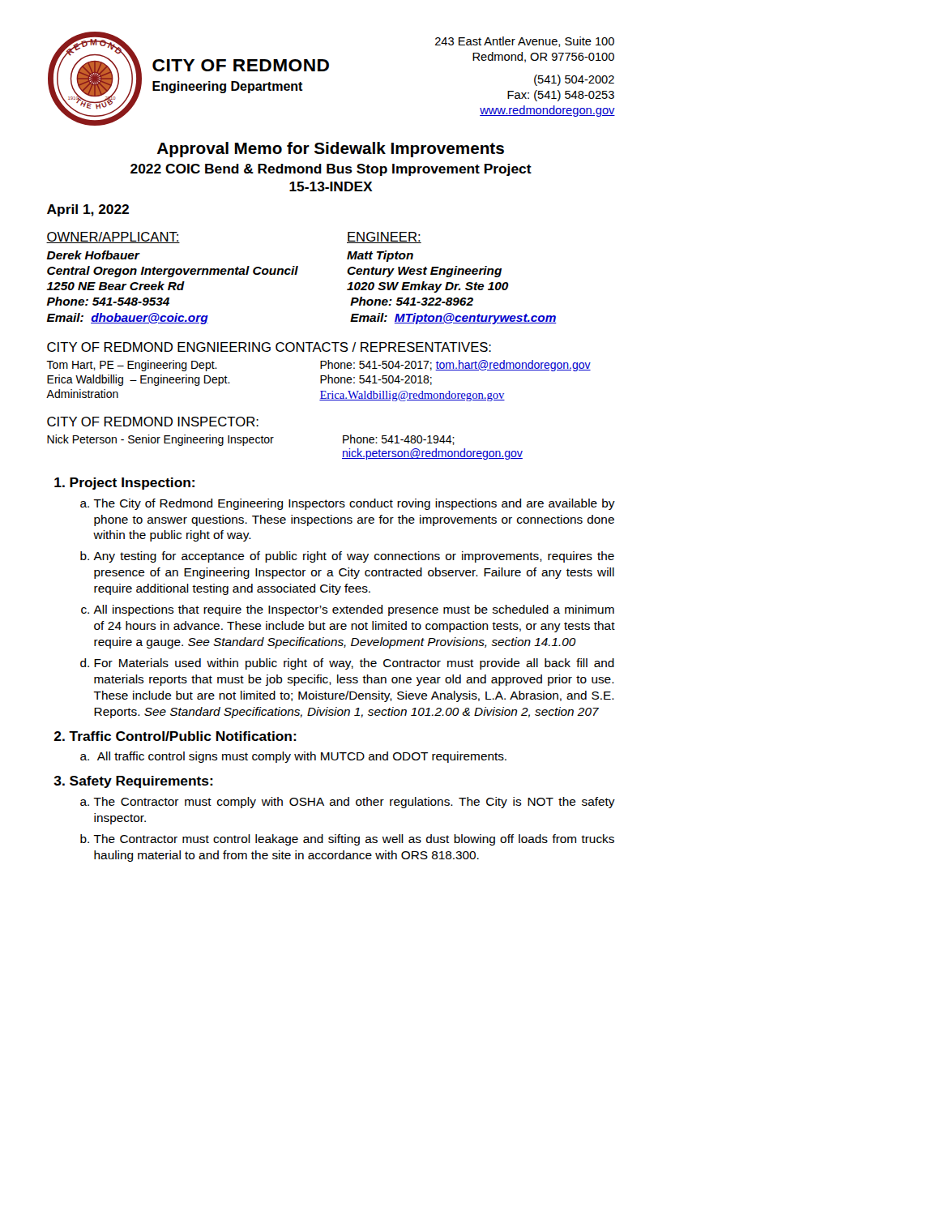REDMOND THE HUB 1910 2010
CITY OF REDMOND
Engineering Department
243 East Antler Avenue, Suite 100
Redmond, OR 97756-0100
(541) 504-2002
Fax: (541) 548-0253
www.redmondoregon.gov
Approval Memo for Sidewalk Improvements
2022 COIC Bend & Redmond Bus Stop Improvement Project
15-13-INDEX
April 1, 2022
OWNER/APPLICANT:
Derek Hofbauer
Central Oregon Intergovernmental Council
1250 NE Bear Creek Rd
Phone: 541-548-9534
Email: dhobauer@coic.org
ENGINEER:
Matt Tipton
Century West Engineering
1020 SW Emkay Dr. Ste 100
Phone: 541-322-8962
Email: MTipton@centurywest.com
CITY OF REDMOND ENGNIEERING CONTACTS / REPRESENTATIVES:
| Tom Hart, PE – Engineering Dept. | Phone: 541-504-2017; tom.hart@redmondoregon.gov |
| Erica Waldbillig – Engineering Dept. Administration | Phone: 541-504-2018; Erica.Waldbillig@redmondoregon.gov |
CITY OF REDMOND INSPECTOR:
Nick Peterson - Senior Engineering Inspector
Phone: 541-480-1944; nick.peterson@redmondoregon.gov
Project Inspection:
The City of Redmond Engineering Inspectors conduct roving inspections and are available by phone to answer questions. These inspections are for the improvements or connections done within the public right of way.
Any testing for acceptance of public right of way connections or improvements, requires the presence of an Engineering Inspector or a City contracted observer. Failure of any tests will require additional testing and associated City fees.
All inspections that require the Inspector’s extended presence must be scheduled a minimum of 24 hours in advance. These include but are not limited to compaction tests, or any tests that require a gauge. See Standard Specifications, Development Provisions, section 14.1.00
For Materials used within public right of way, the Contractor must provide all back fill and materials reports that must be job specific, less than one year old and approved prior to use. These include but are not limited to; Moisture/Density, Sieve Analysis, L.A. Abrasion, and S.E. Reports. See Standard Specifications, Division 1, section 101.2.00 & Division 2, section 207
Traffic Control/Public Notification:
All traffic control signs must comply with MUTCD and ODOT requirements.
Safety Requirements:
The Contractor must comply with OSHA and other regulations. The City is NOT the safety inspector.
The Contractor must control leakage and sifting as well as dust blowing off loads from trucks hauling material to and from the site in accordance with ORS 818.300.